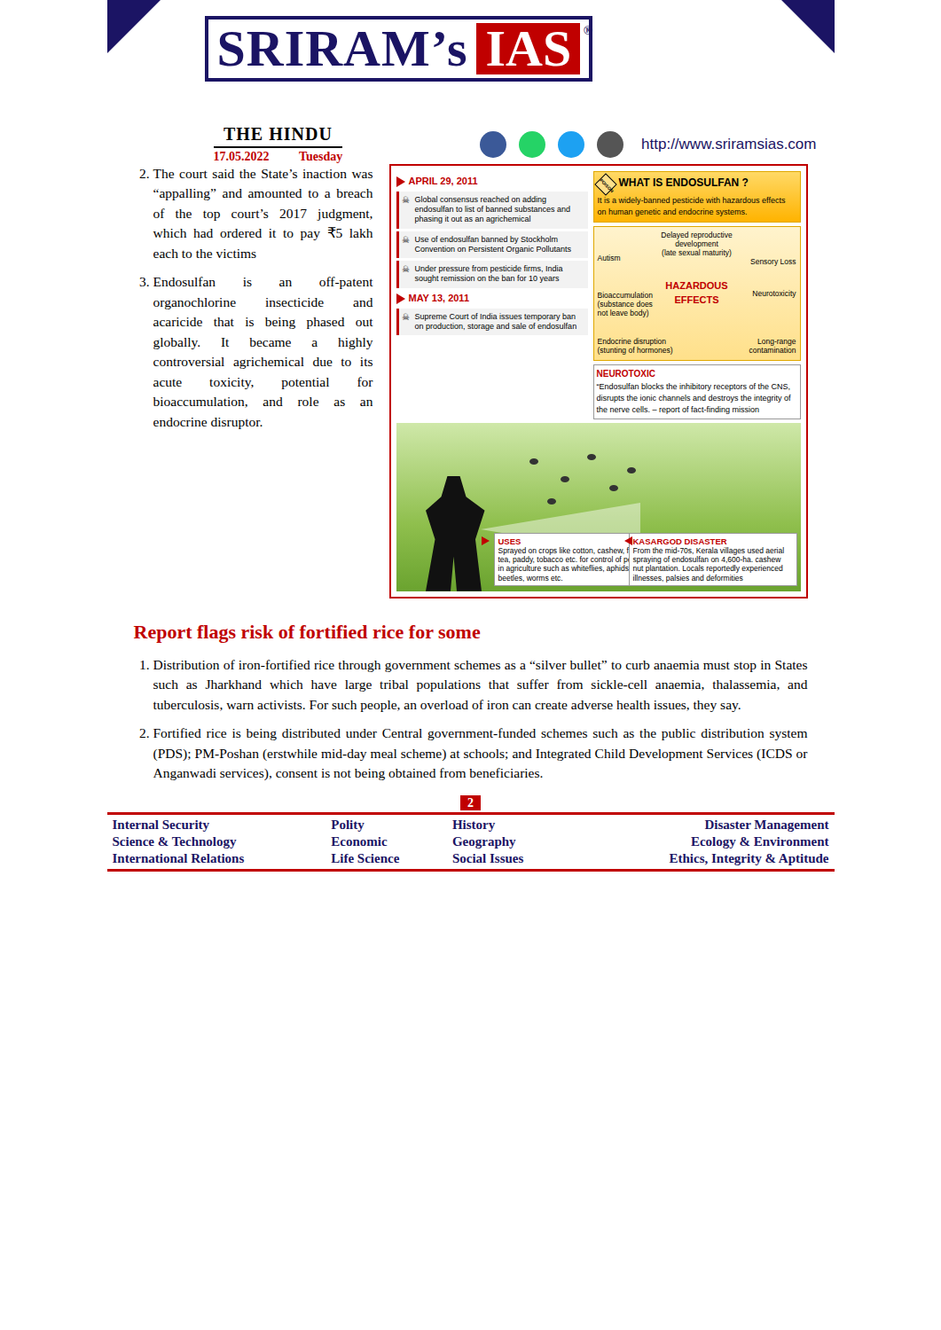SRIRAM’s
IAS®
THE HINDU
17.05.2022 Tuesday
http://www.sriramsias.com
The court said the State’s inaction was “appalling” and amounted to a breach of the top court’s 2017 judgment, which had ordered it to pay ₹5 lakh each to the victims
Endosulfan is an off-patent organochlorine insecticide and acaricide that is being phased out globally. It became a highly controversial agrichemical due to its acute toxicity, potential for bioaccumulation, and role as an endocrine disruptor.
APRIL 29, 2011
☠Global consensus reached on adding endosulfan to list of banned substances and phasing it out as an agrichemical
☠Use of endosulfan banned by Stockholm Convention on Persistent Organic Pollutants
☠Under pressure from pesticide firms, India sought remission on the ban for 10 years
MAY 13, 2011
☠Supreme Court of India issues temporary ban on production, storage and sale of endosulfan
POISONWHAT IS ENDOSULFAN ?
It is a widely-banned pesticide with hazardous effects on human genetic and endocrine systems.
HAZARDOUS
EFFECTS
Delayed reproductive development
(late sexual maturity)
Sensory Loss
Autism
Neurotoxicity
Bioaccumulation
(substance does
not leave body)
Endocrine disruption
(stunting of hormones)
Long-range
contamination
NEUROTOXIC
“Endosulfan blocks the inhibitory receptors of the CNS, disrupts the ionic channels and destroys the integrity of the nerve cells. – report of fact-finding mission
USES
Sprayed on crops like cotton, cashew, fruits, tea, paddy, tobacco etc. for control of pests in agriculture such as whiteflies, aphids, beetles, worms etc.
KASARGOD DISASTER
From the mid-70s, Kerala villages used aerial spraying of endosulfan on 4,600-ha. cashew nut plantation. Locals reportedly experienced illnesses, palsies and deformities
Report flags risk of fortified rice for some
Distribution of iron-fortified rice through government schemes as a “silver bullet” to curb anaemia must stop in States such as Jharkhand which have large tribal populations that suffer from sickle-cell anaemia, thalassemia, and tuberculosis, warn activists. For such people, an overload of iron can create adverse health issues, they say.
Fortified rice is being distributed under Central government-funded schemes such as the public distribution system (PDS); PM-Poshan (erstwhile mid-day meal scheme) at schools; and Integrated Child Development Services (ICDS or Anganwadi services), consent is not being obtained from beneficiaries.
2
| Internal Security | Polity | History | Disaster Management |
| Science & Technology | Economic | Geography | Ecology & Environment |
| International Relations | Life Science | Social Issues | Ethics, Integrity & Aptitude |